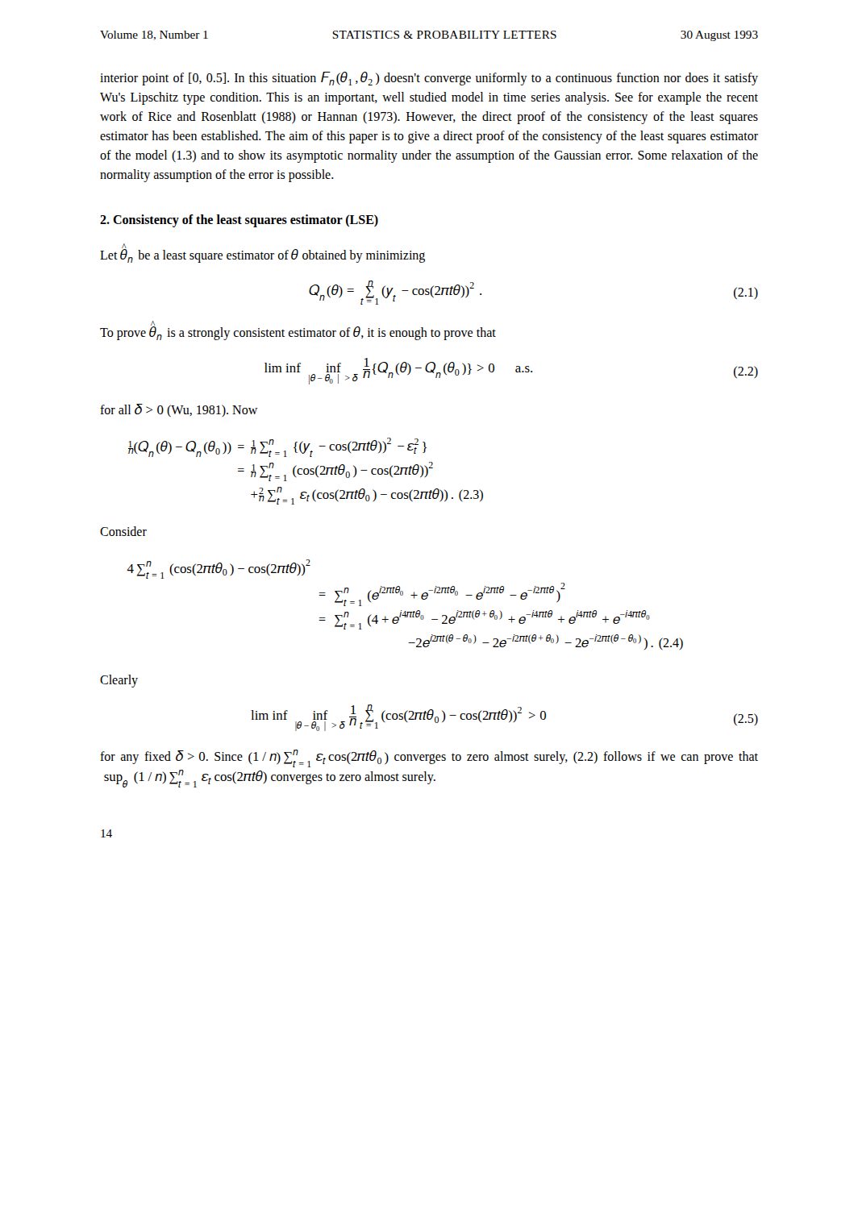Volume 18, Number 1 STATISTICS & PROBABILITY LETTERS 30 August 1993
interior point of [0, 0.5]. In this situation Fn(θ1,θ2) doesn't converge uniformly to a continuous function nor does it satisfy Wu's Lipschitz type condition. This is an important, well studied model in time series analysis. See for example the recent work of Rice and Rosenblatt (1988) or Hannan (1973). However, the direct proof of the consistency of the least squares estimator has been established. The aim of this paper is to give a direct proof of the consistency of the least squares estimator of the model (1.3) and to show its asymptotic normality under the assumption of the Gaussian error. Some relaxation of the normality assumption of the error is possible.
2. Consistency of the least squares estimator (LSE)
Let θ^n be a least square estimator of θ obtained by minimizing
Qn(θ) = ∑t=1n (yt−cos(2πtθ)) 2 . (2.1)
To prove θ^n is a strongly consistent estimator of θ, it is enough to prove that
lim inf inf|θ−θ0|>δ 1n { Qn(θ) − Qn(θ0) } >0 a.s. (2.2)
for all δ>0 (Wu, 1981). Now
1n (Qn(θ)−Qn(θ0)) = 1n ∑t=1n { (yt−cos(2πtθ))2 − εt2 }
= 1n ∑t=1n (cos(2πtθ0)−cos(2πtθ)) 2
+ 2n ∑t=1n εt (cos(2πtθ0)−cos(2πtθ)) . (2.3)
Consider
4 ∑t=1n (cos(2πtθ0)−cos(2πtθ)) 2
= ∑t=1n ( ei2πtθ0 + e−i2πtθ0 − ei2πtθ − e−i2πtθ ) 2
= ∑t=1n ( 4 + ei4πtθ0 − 2 ei2πt(θ+θ0) + e−i4πtθ + ei4πtθ + e−i4πtθ0
−2 ei2πt(θ−θ0) −2 e−i2πt(θ+θ0) −2 e−i2πt(θ−θ0) ) . (2.4)
Clearly
lim inf inf|θ−θ0|>δ 1n ∑t=1n (cos(2πtθ0)−cos(2πtθ)) 2 >0 (2.5)
for any fixed δ>0. Since (1/n)∑t=1nεtcos(2πtθ0) converges to zero almost surely, (2.2) follows if we can prove that supθ(1/n)∑t=1nεtcos(2πtθ) converges to zero almost surely.
14